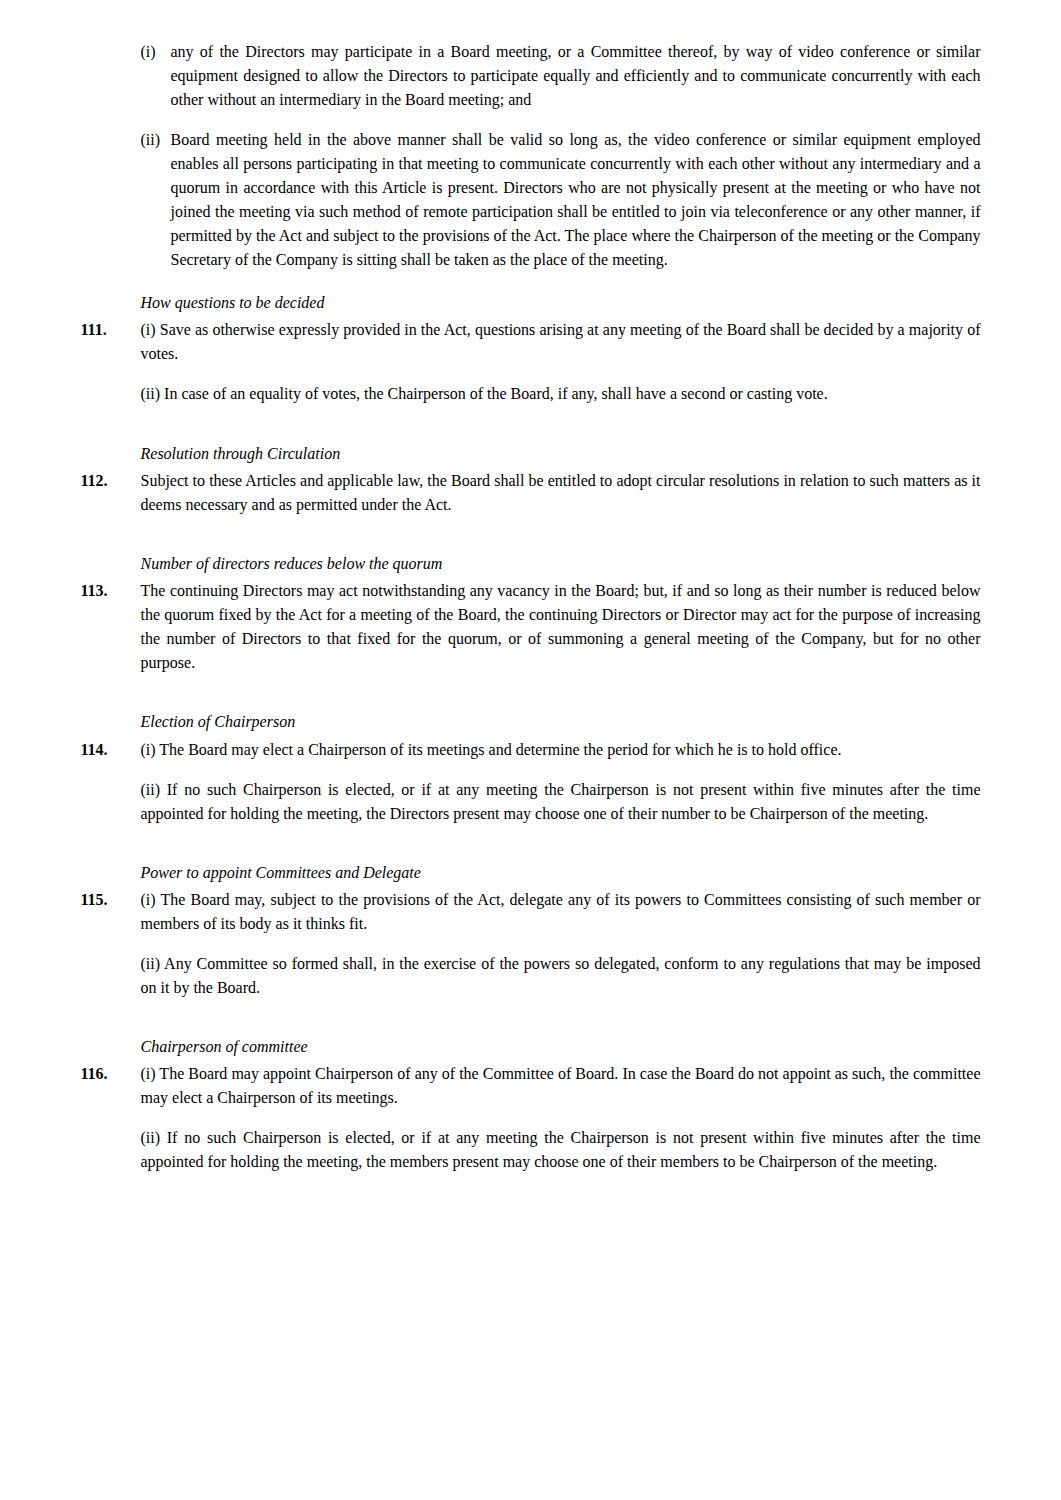(i)
any of the Directors may participate in a Board meeting, or a Committee thereof, by way of video conference or similar equipment designed to allow the Directors to participate equally and efficiently and to communicate concurrently with each other without an intermediary in the Board meeting; and
(ii)
Board meeting held in the above manner shall be valid so long as, the video conference or similar equipment employed enables all persons participating in that meeting to communicate concurrently with each other without any intermediary and a quorum in accordance with this Article is present. Directors who are not physically present at the meeting or who have not joined the meeting via such method of remote participation shall be entitled to join via teleconference or any other manner, if permitted by the Act and subject to the provisions of the Act. The place where the Chairperson of the meeting or the Company Secretary of the Company is sitting shall be taken as the place of the meeting.
How questions to be decided
111.
(i) Save as otherwise expressly provided in the Act, questions arising at any meeting of the Board shall be decided by a majority of votes.
(ii) In case of an equality of votes, the Chairperson of the Board, if any, shall have a second or casting vote.
Resolution through Circulation
112.
Subject to these Articles and applicable law, the Board shall be entitled to adopt circular resolutions in relation to such matters as it deems necessary and as permitted under the Act.
Number of directors reduces below the quorum
113.
The continuing Directors may act notwithstanding any vacancy in the Board; but, if and so long as their number is reduced below the quorum fixed by the Act for a meeting of the Board, the continuing Directors or Director may act for the purpose of increasing the number of Directors to that fixed for the quorum, or of summoning a general meeting of the Company, but for no other purpose.
Election of Chairperson
114.
(i) The Board may elect a Chairperson of its meetings and determine the period for which he is to hold office.
(ii) If no such Chairperson is elected, or if at any meeting the Chairperson is not present within five minutes after the time appointed for holding the meeting, the Directors present may choose one of their number to be Chairperson of the meeting.
Power to appoint Committees and Delegate
115.
(i) The Board may, subject to the provisions of the Act, delegate any of its powers to Committees consisting of such member or members of its body as it thinks fit.
(ii) Any Committee so formed shall, in the exercise of the powers so delegated, conform to any regulations that may be imposed on it by the Board.
Chairperson of committee
116.
(i) The Board may appoint Chairperson of any of the Committee of Board. In case the Board do not appoint as such, the committee may elect a Chairperson of its meetings.
(ii) If no such Chairperson is elected, or if at any meeting the Chairperson is not present within five minutes after the time appointed for holding the meeting, the members present may choose one of their members to be Chairperson of the meeting.